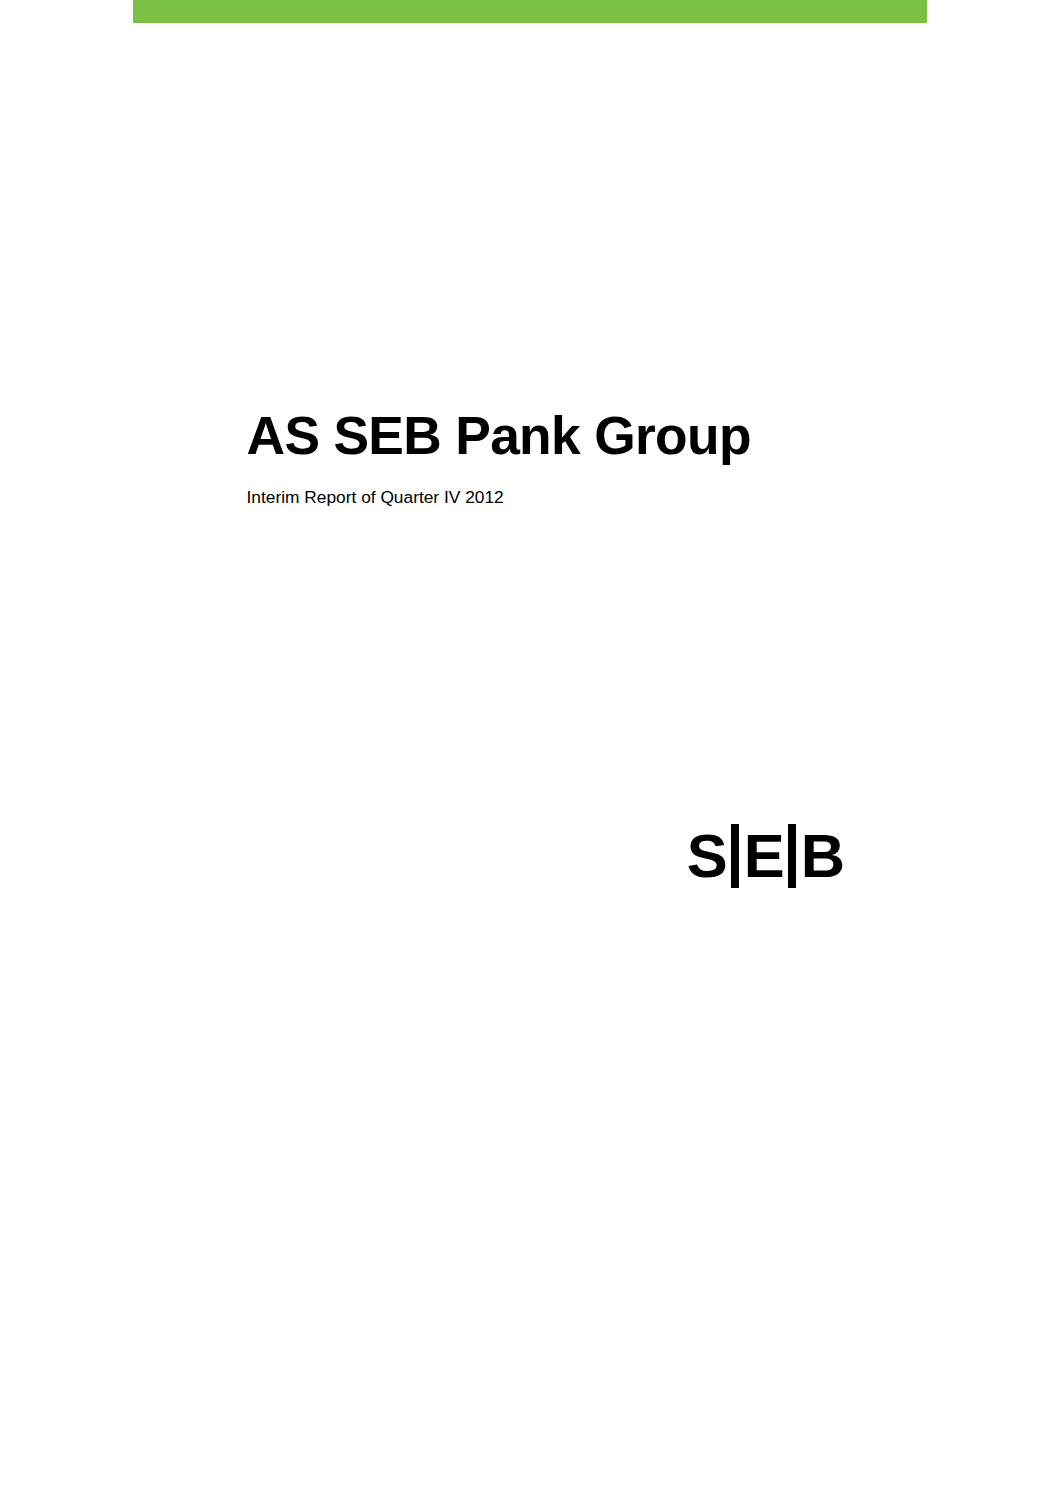AS SEB Pank Group
Interim Report of Quarter IV 2012
S
E
B